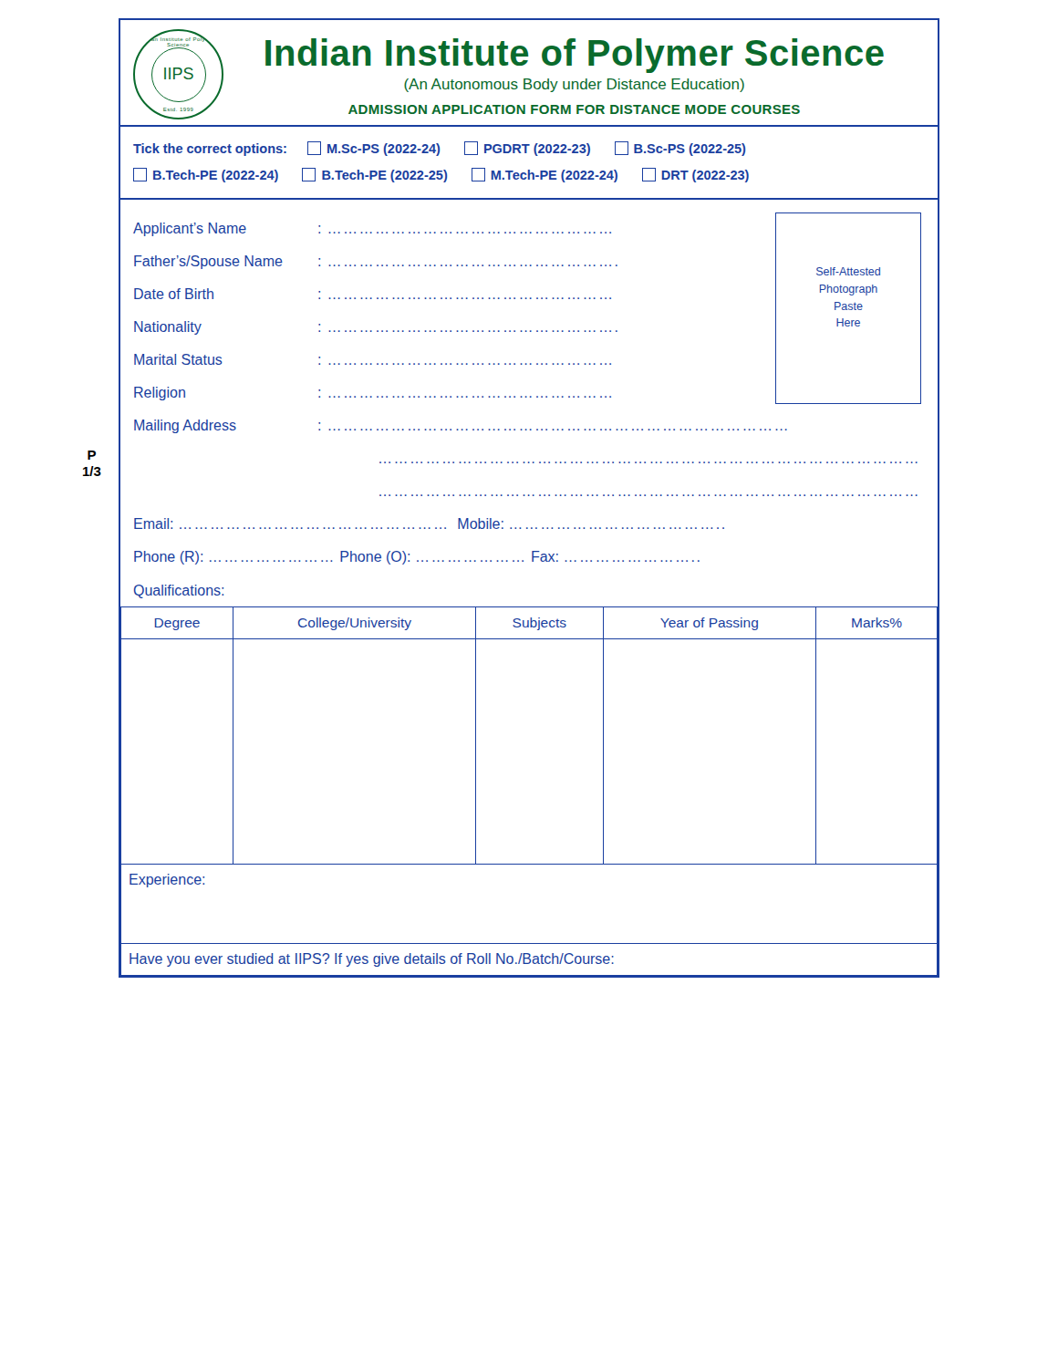P
1/3
Indian Institute of Polymer Science
IIPS
Estd. 1999
Indian Institute of Polymer Science
(An Autonomous Body under Distance Education)
ADMISSION APPLICATION FORM FOR DISTANCE MODE COURSES
Tick the correct options: M.Sc-PS (2022-24) PGDRT (2022-23) B.Sc-PS (2022-25)
B.Tech-PE (2022-24) B.Tech-PE (2022-25) M.Tech-PE (2022-24) DRT (2022-23)
Self-Attested
Photograph
Paste
Here
| Applicant’s Name | : | ……………………………………………… |
| Father’s/Spouse Name | : | ………………………………………………. |
| Date of Birth | : | ……………………………………………… |
| Nationality | : | ………………………………………………. |
| Marital Status | : | ……………………………………………… |
| Religion | : | ……………………………………………… |
| Mailing Address | : | …………………………………………………………………………… |
…………………………………………………………………………………………
…………………………………………………………………………………………
Email: …………………………………………… Mobile: …………………………………..
Phone (R): …………………… Phone (O): ………………… Fax: ……………………..
Qualifications:
| Degree | College/University | Subjects | Year of Passing | Marks% |
| --- | --- | --- | --- | --- |
Experience:
Have you ever studied at IIPS? If yes give details of Roll No./Batch/Course: